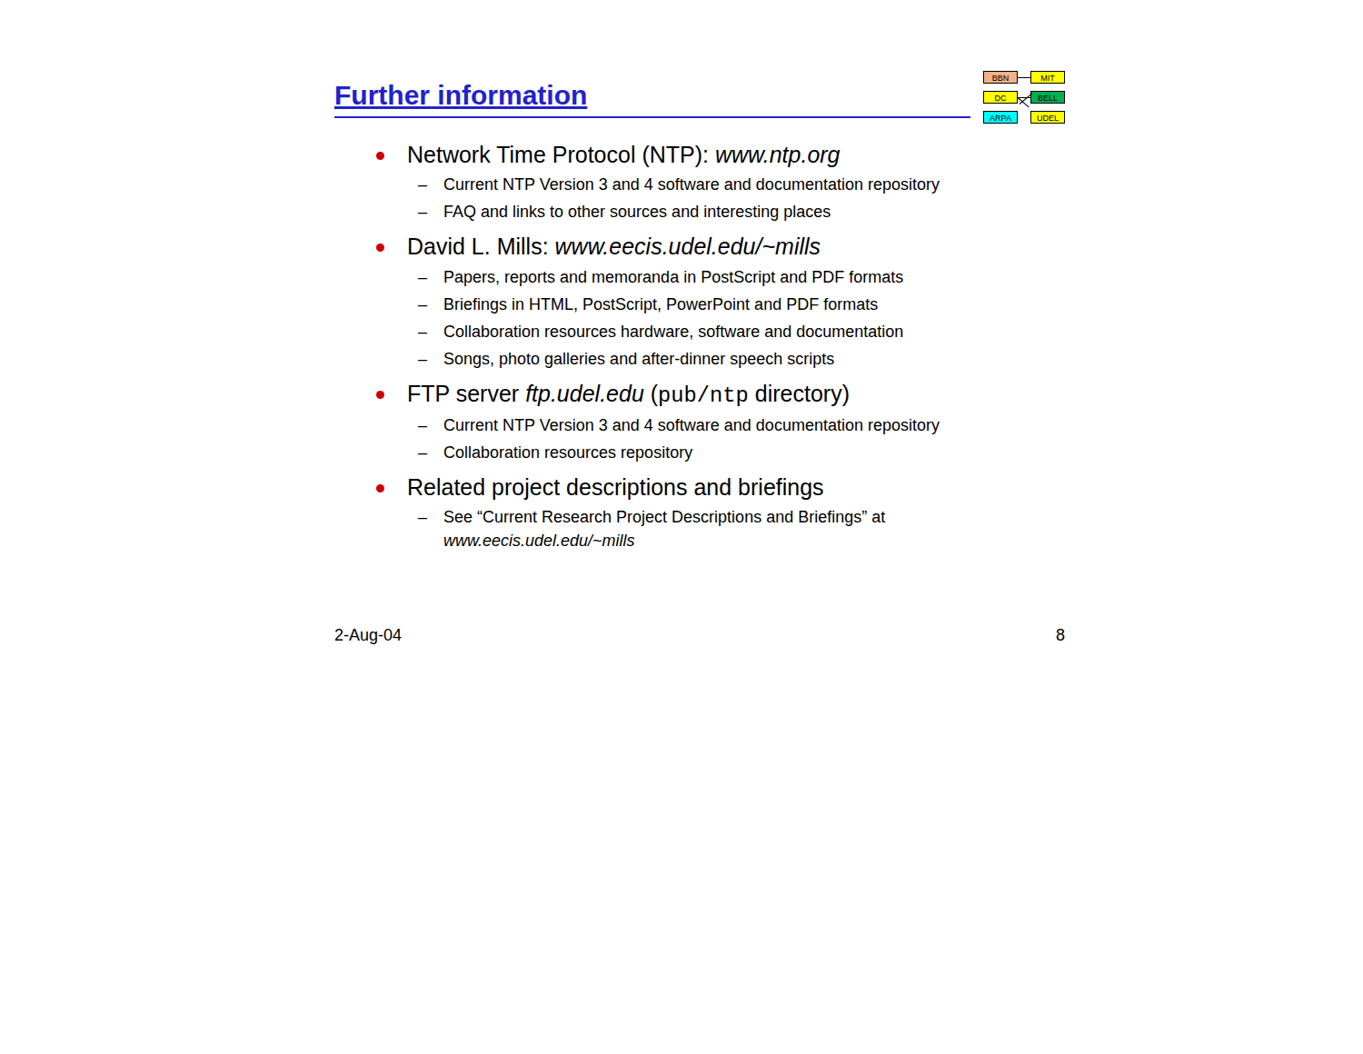Further information
BBN
MIT
DC
BELL
ARPA
UDEL
Network Time Protocol (NTP): www.ntp.org
Current NTP Version 3 and 4 software and documentation repository
FAQ and links to other sources and interesting places
David L. Mills: www.eecis.udel.edu/~mills
Papers, reports and memoranda in PostScript and PDF formats
Briefings in HTML, PostScript, PowerPoint and PDF formats
Collaboration resources hardware, software and documentation
Songs, photo galleries and after-dinner speech scripts
FTP server ftp.udel.edu (pub/ntp directory)
Current NTP Version 3 and 4 software and documentation repository
Collaboration resources repository
Related project descriptions and briefings
See “Current Research Project Descriptions and Briefings” at
www.eecis.udel.edu/~mills
2-Aug-04
8